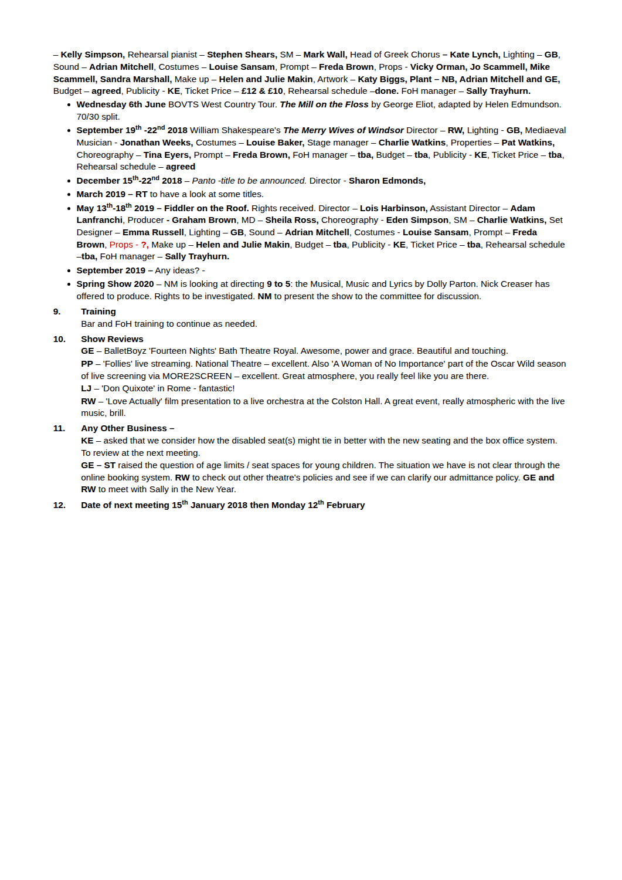– Kelly Simpson, Rehearsal pianist – Stephen Shears, SM – Mark Wall, Head of Greek Chorus – Kate Lynch, Lighting – GB, Sound – Adrian Mitchell, Costumes – Louise Sansam, Prompt – Freda Brown, Props - Vicky Orman, Jo Scammell, Mike Scammell, Sandra Marshall, Make up – Helen and Julie Makin, Artwork – Katy Biggs, Plant – NB, Adrian Mitchell and GE, Budget – agreed, Publicity - KE, Ticket Price – £12 & £10, Rehearsal schedule –done. FoH manager – Sally Trayhurn.
Wednesday 6th June BOVTS West Country Tour. The Mill on the Floss by George Eliot, adapted by Helen Edmundson. 70/30 split.
September 19th -22nd 2018 William Shakespeare's The Merry Wives of Windsor Director – RW, Lighting - GB, Mediaeval Musician - Jonathan Weeks, Costumes – Louise Baker, Stage manager – Charlie Watkins, Properties – Pat Watkins, Choreography – Tina Eyers, Prompt – Freda Brown, FoH manager – tba, Budget – tba, Publicity - KE, Ticket Price – tba, Rehearsal schedule – agreed
December 15th-22nd 2018 – Panto -title to be announced. Director - Sharon Edmonds,
March 2019 – RT to have a look at some titles.
May 13th-18th 2019 – Fiddler on the Roof. Rights received. Director – Lois Harbinson, Assistant Director – Adam Lanfranchi, Producer - Graham Brown, MD – Sheila Ross, Choreography - Eden Simpson, SM – Charlie Watkins, Set Designer – Emma Russell, Lighting – GB, Sound – Adrian Mitchell, Costumes - Louise Sansam, Prompt – Freda Brown, Props - ?, Make up – Helen and Julie Makin, Budget – tba, Publicity - KE, Ticket Price – tba, Rehearsal schedule –tba, FoH manager – Sally Trayhurn.
September 2019 – Any ideas? -
Spring Show 2020 – NM is looking at directing 9 to 5: the Musical, Music and Lyrics by Dolly Parton. Nick Creaser has offered to produce. Rights to be investigated. NM to present the show to the committee for discussion.
9.
Training
Bar and FoH training to continue as needed.
10.
Show Reviews
GE – BalletBoyz 'Fourteen Nights' Bath Theatre Royal. Awesome, power and grace. Beautiful and touching.
PP – 'Follies' live streaming. National Theatre – excellent. Also 'A Woman of No Importance' part of the Oscar Wild season of live screening via MORE2SCREEN – excellent. Great atmosphere, you really feel like you are there.
LJ – 'Don Quixote' in Rome - fantastic!
RW – 'Love Actually' film presentation to a live orchestra at the Colston Hall. A great event, really atmospheric with the live music, brill.
11.
Any Other Business –
KE – asked that we consider how the disabled seat(s) might tie in better with the new seating and the box office system. To review at the next meeting.
GE – ST raised the question of age limits / seat spaces for young children. The situation we have is not clear through the online booking system. RW to check out other theatre's policies and see if we can clarify our admittance policy. GE and RW to meet with Sally in the New Year.
12.
Date of next meeting 15th January 2018 then Monday 12th February